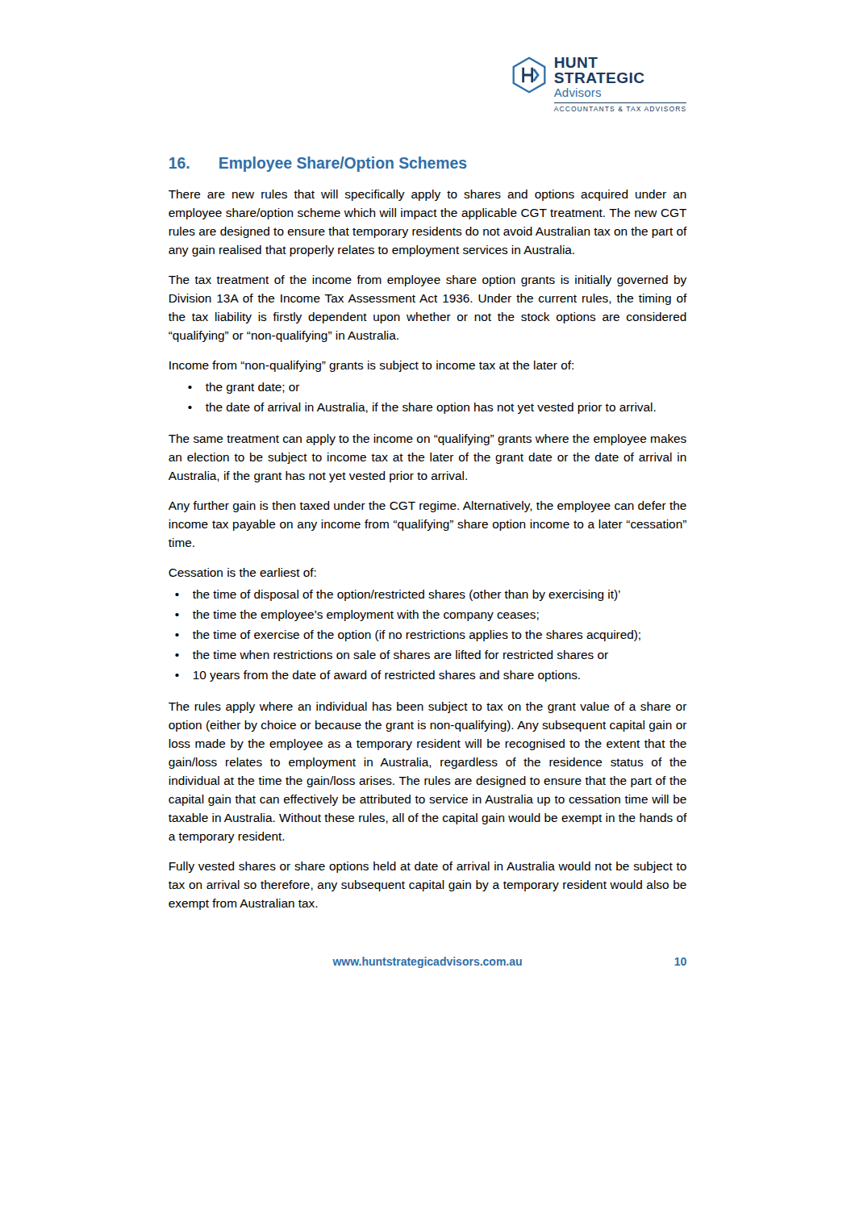HUNT STRATEGIC Advisors
ACCOUNTANTS & TAX ADVISORS
16. Employee Share/Option Schemes
There are new rules that will specifically apply to shares and options acquired under an employee share/option scheme which will impact the applicable CGT treatment. The new CGT rules are designed to ensure that temporary residents do not avoid Australian tax on the part of any gain realised that properly relates to employment services in Australia.
The tax treatment of the income from employee share option grants is initially governed by Division 13A of the Income Tax Assessment Act 1936. Under the current rules, the timing of the tax liability is firstly dependent upon whether or not the stock options are considered “qualifying” or “non-qualifying” in Australia.
Income from “non-qualifying” grants is subject to income tax at the later of:
the grant date; or
the date of arrival in Australia, if the share option has not yet vested prior to arrival.
The same treatment can apply to the income on “qualifying” grants where the employee makes an election to be subject to income tax at the later of the grant date or the date of arrival in Australia, if the grant has not yet vested prior to arrival.
Any further gain is then taxed under the CGT regime. Alternatively, the employee can defer the income tax payable on any income from “qualifying” share option income to a later “cessation” time.
Cessation is the earliest of:
the time of disposal of the option/restricted shares (other than by exercising it)’
the time the employee’s employment with the company ceases;
the time of exercise of the option (if no restrictions applies to the shares acquired);
the time when restrictions on sale of shares are lifted for restricted shares or
10 years from the date of award of restricted shares and share options.
The rules apply where an individual has been subject to tax on the grant value of a share or option (either by choice or because the grant is non-qualifying). Any subsequent capital gain or loss made by the employee as a temporary resident will be recognised to the extent that the gain/loss relates to employment in Australia, regardless of the residence status of the individual at the time the gain/loss arises. The rules are designed to ensure that the part of the capital gain that can effectively be attributed to service in Australia up to cessation time will be taxable in Australia. Without these rules, all of the capital gain would be exempt in the hands of a temporary resident.
Fully vested shares or share options held at date of arrival in Australia would not be subject to tax on arrival so therefore, any subsequent capital gain by a temporary resident would also be exempt from Australian tax.
www.huntstrategicadvisors.com.au 10